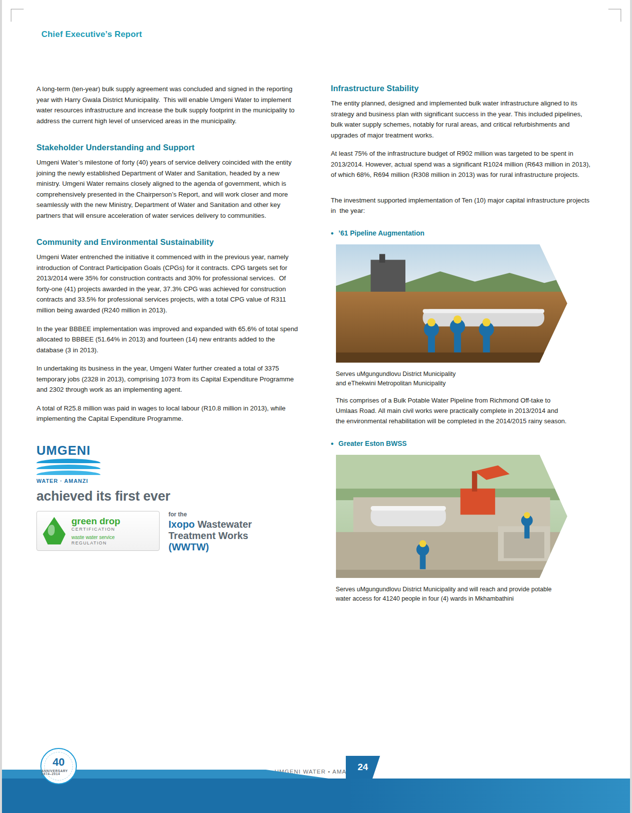Chief Executive’s Report
A long-term (ten-year) bulk supply agreement was concluded and signed in the reporting year with Harry Gwala District Municipality. This will enable Umgeni Water to implement water resources infrastructure and increase the bulk supply footprint in the municipality to address the current high level of unserviced areas in the municipality.
Stakeholder Understanding and Support
Umgeni Water’s milestone of forty (40) years of service delivery coincided with the entity joining the newly established Department of Water and Sanitation, headed by a new ministry. Umgeni Water remains closely aligned to the agenda of government, which is comprehensively presented in the Chairperson’s Report, and will work closer and more seamlessly with the new Ministry, Department of Water and Sanitation and other key partners that will ensure acceleration of water services delivery to communities.
Community and Environmental Sustainability
Umgeni Water entrenched the initiative it commenced with in the previous year, namely introduction of Contract Participation Goals (CPGs) for it contracts. CPG targets set for 2013/2014 were 35% for construction contracts and 30% for professional services. Of forty-one (41) projects awarded in the year, 37.3% CPG was achieved for construction contracts and 33.5% for professional services projects, with a total CPG value of R311 million being awarded (R240 million in 2013).
In the year BBBEE implementation was improved and expanded with 65.6% of total spend allocated to BBBEE (51.64% in 2013) and fourteen (14) new entrants added to the database (3 in 2013).
In undertaking its business in the year, Umgeni Water further created a total of 3375 temporary jobs (2328 in 2013), comprising 1073 from its Capital Expenditure Programme and 2302 through work as an implementing agent.
A total of R25.8 million was paid in wages to local labour (R10.8 million in 2013), while implementing the Capital Expenditure Programme.
UMGENI
WATER · AMANZI
achieved its first ever
green drop
CERTIFICATION
waste water service
REGULATION
for the
Ixopo Wastewater
Treatment Works
(WWTW)
Infrastructure Stability
The entity planned, designed and implemented bulk water infrastructure aligned to its strategy and business plan with significant success in the year. This included pipelines, bulk water supply schemes, notably for rural areas, and critical refurbishments and upgrades of major treatment works.
At least 75% of the infrastructure budget of R902 million was targeted to be spent in 2013/2014. However, actual spend was a significant R1024 million (R643 million in 2013), of which 68%, R694 million (R308 million in 2013) was for rural infrastructure projects.
The investment supported implementation of Ten (10) major capital infrastructure projects in the year:
•’61 Pipeline Augmentation
Serves uMgungundlovu District Municipality
and eThekwini Metropolitan Municipality
This comprises of a Bulk Potable Water Pipeline from Richmond Off-take to Umlaas Road. All main civil works were practically complete in 2013/2014 and the environmental rehabilitation will be completed in the 2014/2015 rainy season.
•Greater Eston BWSS
Serves uMgungundlovu District Municipality and will reach and provide potable water access for 41240 people in four (4) wards in Mkhambathini
UMGENI WATER • AMANZI
24
40 ANNIVERSARY 1974–2014